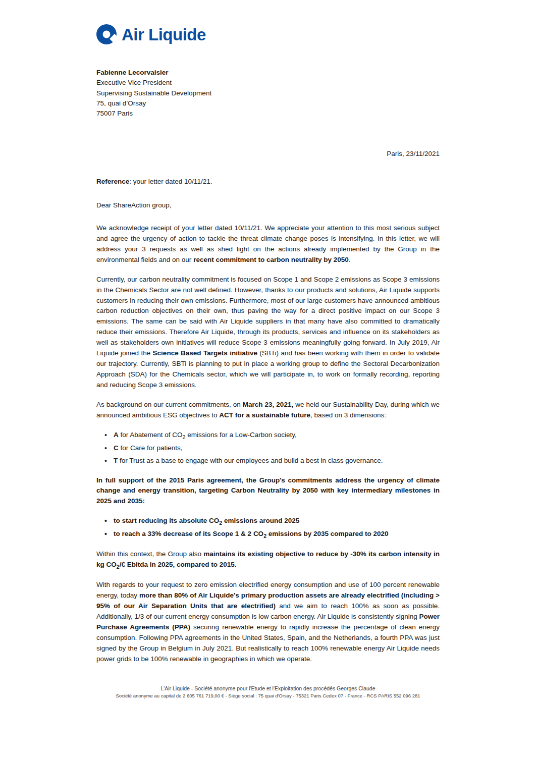Air Liquide
Fabienne Lecorvaisier
Executive Vice President
Supervising Sustainable Development
75, quai d’Orsay
75007 Paris
Paris, 23/11/2021
Reference: your letter dated 10/11/21.
Dear ShareAction group,
We acknowledge receipt of your letter dated 10/11/21. We appreciate your attention to this most serious subject and agree the urgency of action to tackle the threat climate change poses is intensifying. In this letter, we will address your 3 requests as well as shed light on the actions already implemented by the Group in the environmental fields and on our recent commitment to carbon neutrality by 2050.
Currently, our carbon neutrality commitment is focused on Scope 1 and Scope 2 emissions as Scope 3 emissions in the Chemicals Sector are not well defined. However, thanks to our products and solutions, Air Liquide supports customers in reducing their own emissions. Furthermore, most of our large customers have announced ambitious carbon reduction objectives on their own, thus paving the way for a direct positive impact on our Scope 3 emissions. The same can be said with Air Liquide suppliers in that many have also committed to dramatically reduce their emissions. Therefore Air Liquide, through its products, services and influence on its stakeholders as well as stakeholders own initiatives will reduce Scope 3 emissions meaningfully going forward. In July 2019, Air Liquide joined the Science Based Targets initiative (SBTi) and has been working with them in order to validate our trajectory. Currently, SBTi is planning to put in place a working group to define the Sectoral Decarbonization Approach (SDA) for the Chemicals sector, which we will participate in, to work on formally recording, reporting and reducing Scope 3 emissions.
As background on our current commitments, on March 23, 2021, we held our Sustainability Day, during which we announced ambitious ESG objectives to ACT for a sustainable future, based on 3 dimensions:
A for Abatement of CO2 emissions for a Low-Carbon society,
C for Care for patients,
T for Trust as a base to engage with our employees and build a best in class governance.
In full support of the 2015 Paris agreement, the Group's commitments address the urgency of climate change and energy transition, targeting Carbon Neutrality by 2050 with key intermediary milestones in 2025 and 2035:
to start reducing its absolute CO2 emissions around 2025
to reach a 33% decrease of its Scope 1 & 2 CO2 emissions by 2035 compared to 2020
Within this context, the Group also maintains its existing objective to reduce by -30% its carbon intensity in kg CO2/€ Ebitda in 2025, compared to 2015.
With regards to your request to zero emission electrified energy consumption and use of 100 percent renewable energy, today more than 80% of Air Liquide's primary production assets are already electrified (including > 95% of our Air Separation Units that are electrified) and we aim to reach 100% as soon as possible. Additionally, 1/3 of our current energy consumption is low carbon energy. Air Liquide is consistently signing Power Purchase Agreements (PPA) securing renewable energy to rapidly increase the percentage of clean energy consumption. Following PPA agreements in the United States, Spain, and the Netherlands, a fourth PPA was just signed by the Group in Belgium in July 2021. But realistically to reach 100% renewable energy Air Liquide needs power grids to be 100% renewable in geographies in which we operate.
L'Air Liquide - Société anonyme pour l'Etude et l'Exploitation des procédés Georges Claude
Société anonyme au capital de 2 605 761 719,00 € - Siège social : 75 quai d'Orsay - 75321 Paris Cedex 07 - France - RCS PARIS 552 096 281